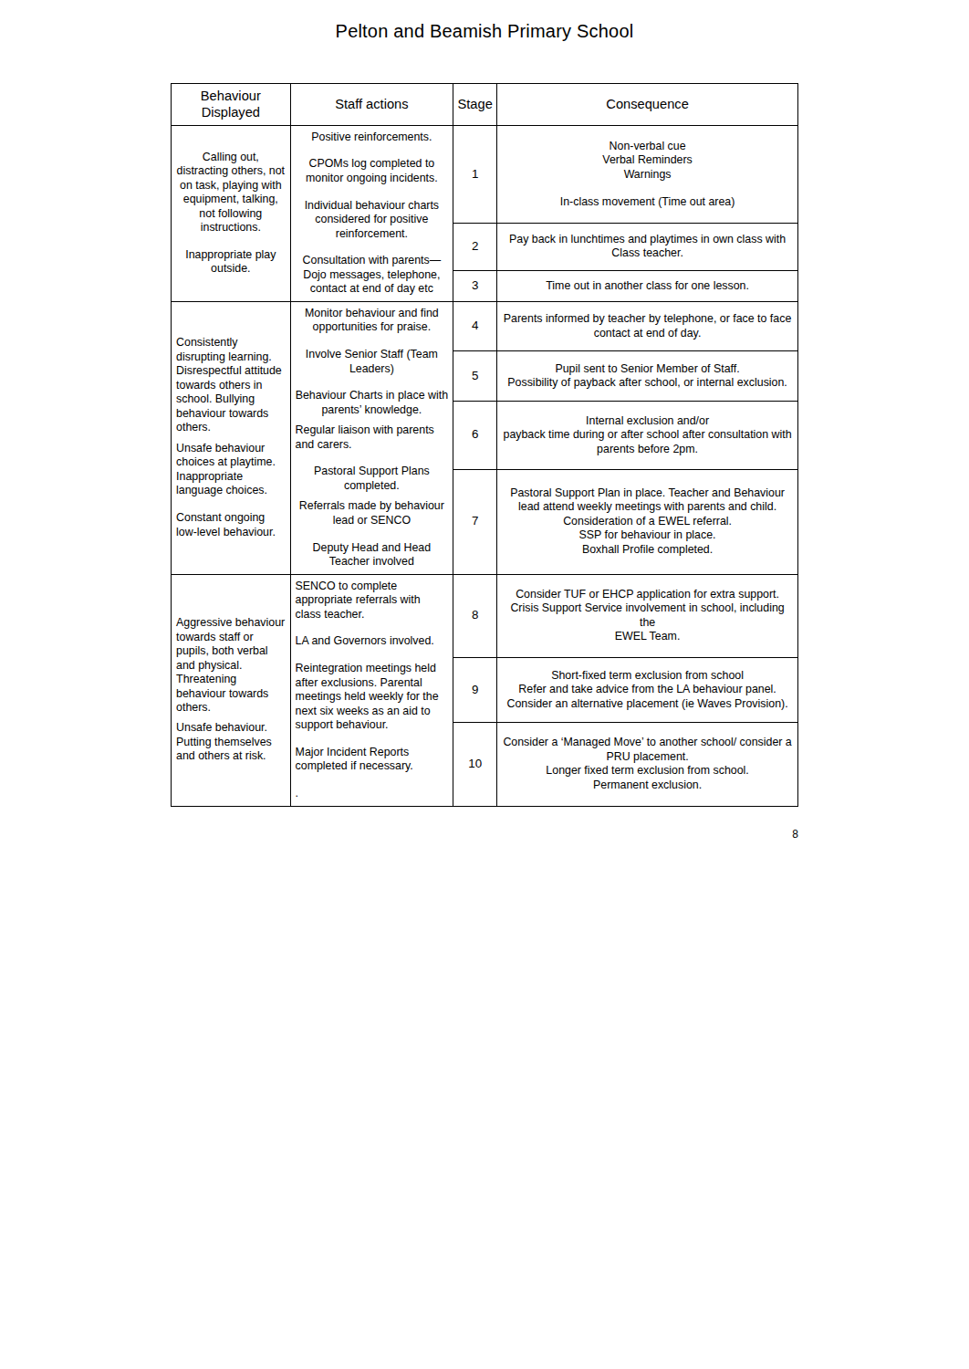Pelton and Beamish Primary School
| Behaviour Displayed | Staff actions | Stage | Consequence |
| --- | --- | --- | --- |
| Calling out, distracting others, not on task, playing with equipment, talking, not following instructions. Inappropriate play outside. | Positive reinforcements. CPOMs log completed to monitor ongoing incidents. Individual behaviour charts considered for positive reinforcement. Consultation with parents—Dojo messages, telephone, contact at end of day etc | 1 | Non-verbal cue Verbal Reminders Warnings In-class movement (Time out area) |
| 2 | Pay back in lunchtimes and playtimes in own class with Class teacher. |
| 3 | Time out in another class for one lesson. |
| Consistently disrupting learning. Disrespectful attitude towards others in school. Bullying behaviour towards others. Unsafe behaviour choices at playtime. Inappropriate language choices. Constant ongoing low-level behaviour. | Monitor behaviour and find opportunities for praise. Involve Senior Staff (Team Leaders) Behaviour Charts in place with parents’ knowledge. Regular liaison with parents and carers. Pastoral Support Plans completed. Referrals made by behaviour lead or SENCO Deputy Head and Head Teacher involved | 4 | Parents informed by teacher by telephone, or face to face contact at end of day. |
| 5 | Pupil sent to Senior Member of Staff. Possibility of payback after school, or internal exclusion. |
| 6 | Internal exclusion and/or payback time during or after school after consultation with parents before 2pm. |
| 7 | Pastoral Support Plan in place. Teacher and Behaviour lead attend weekly meetings with parents and child. Consideration of a EWEL referral. SSP for behaviour in place. Boxhall Profile completed. |
| Aggressive behaviour towards staff or pupils, both verbal and physical. Threatening behaviour towards others. Unsafe behaviour. Putting themselves and others at risk. | SENCO to complete appropriate referrals with class teacher. LA and Governors involved. Reintegration meetings held after exclusions. Parental meetings held weekly for the next six weeks as an aid to support behaviour. Major Incident Reports completed if necessary. . | 8 | Consider TUF or EHCP application for extra support. Crisis Support Service involvement in school, including the EWEL Team. |
| 9 | Short-fixed term exclusion from school Refer and take advice from the LA behaviour panel. Consider an alternative placement (ie Waves Provision). |
| 10 | Consider a ‘Managed Move’ to another school/ consider a PRU placement. Longer fixed term exclusion from school. Permanent exclusion. |
8